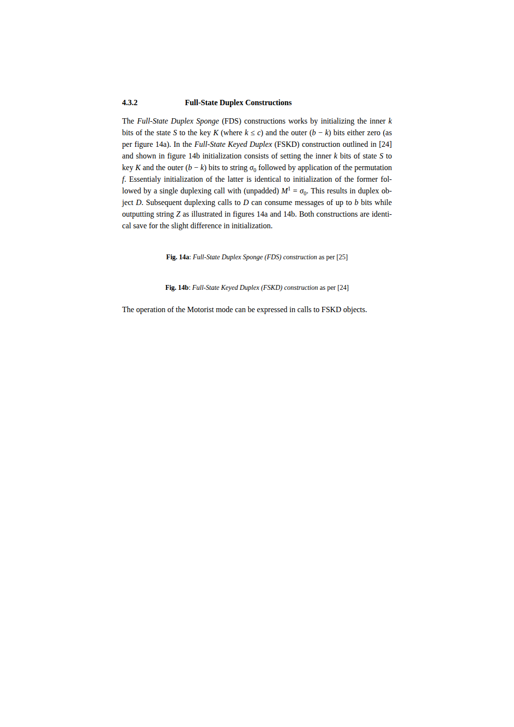4.3.2 Full-State Duplex Constructions
The Full-State Duplex Sponge (FDS) constructions works by initializing the inner k bits of the state S to the key K (where k ≤ c) and the outer (b − k) bits either zero (as per figure 14a). In the Full-State Keyed Duplex (FSKD) construction outlined in [24] and shown in figure 14b initialization consists of setting the inner k bits of state S to key K and the outer (b − k) bits to string σ0 followed by application of the permutation f. Essentialy initialization of the latter is identical to initialization of the former followed by a single duplexing call with (unpadded) M1 = σ0. This results in duplex object D. Subsequent duplexing calls to D can consume messages of up to b bits while outputting string Z as illustrated in figures 14a and 14b. Both constructions are identical save for the slight difference in initialization.
Fig. 14a: Full-State Duplex Sponge (FDS) construction as per [25]
Fig. 14b: Full-State Keyed Duplex (FSKD) construction as per [24]
The operation of the Motorist mode can be expressed in calls to FSKD objects.